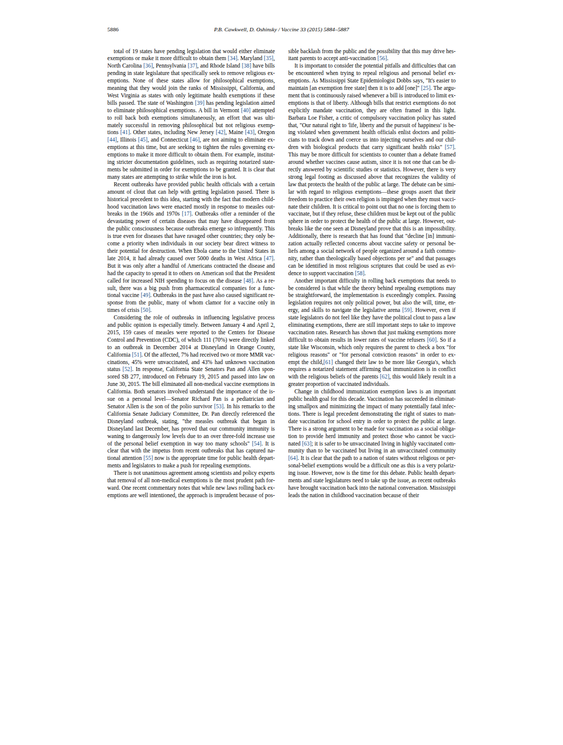5886
P.B. Cawkwell, D. Oshinsky / Vaccine 33 (2015) 5884–5887
total of 19 states have pending legislation that would either eliminate exemptions or make it more difficult to obtain them [34]. Maryland [35], North Carolina [36], Pennsylvania [37], and Rhode Island [38] have bills pending in state legislature that specifically seek to remove religious exemptions. None of these states allow for philosophical exemptions, meaning that they would join the ranks of Mississippi, California, and West Virginia as states with only legitimate health exemptions if these bills passed. The state of Washington [39] has pending legislation aimed to eliminate philosophical exemptions. A bill in Vermont [40] attempted to roll back both exemptions simultaneously, an effort that was ultimately successful in removing philosophical but not religious exemptions [41]. Other states, including New Jersey [42], Maine [43], Oregon [44], Illinois [45], and Connecticut [46], are not aiming to eliminate exemptions at this time, but are seeking to tighten the rules governing exemptions to make it more difficult to obtain them. For example, instituting stricter documentation guidelines, such as requiring notarized statements be submitted in order for exemptions to be granted. It is clear that many states are attempting to strike while the iron is hot.
Recent outbreaks have provided public health officials with a certain amount of clout that can help with getting legislation passed. There is historical precedent to this idea, starting with the fact that modern childhood vaccination laws were enacted mostly in response to measles outbreaks in the 1960s and 1970s [17]. Outbreaks offer a reminder of the devastating power of certain diseases that may have disappeared from the public consciousness because outbreaks emerge so infrequently. This is true even for diseases that have ravaged other countries; they only become a priority when individuals in our society bear direct witness to their potential for destruction. When Ebola came to the United States in late 2014, it had already caused over 5000 deaths in West Africa [47]. But it was only after a handful of Americans contracted the disease and had the capacity to spread it to others on American soil that the President called for increased NIH spending to focus on the disease [48]. As a result, there was a big push from pharmaceutical companies for a functional vaccine [49]. Outbreaks in the past have also caused significant response from the public, many of whom clamor for a vaccine only in times of crisis [50].
Considering the role of outbreaks in influencing legislative process and public opinion is especially timely. Between January 4 and April 2, 2015, 159 cases of measles were reported to the Centers for Disease Control and Prevention (CDC), of which 111 (70%) were directly linked to an outbreak in December 2014 at Disneyland in Orange County, California [51]. Of the affected, 7% had received two or more MMR vaccinations, 45% were unvaccinated, and 43% had unknown vaccination status [52]. In response, California State Senators Pan and Allen sponsored SB 277, introduced on February 19, 2015 and passed into law on June 30, 2015. The bill eliminated all non-medical vaccine exemptions in California. Both senators involved understand the importance of the issue on a personal level—Senator Richard Pan is a pediatrician and Senator Allen is the son of the polio survivor [53]. In his remarks to the California Senate Judiciary Committee, Dr. Pan directly referenced the Disneyland outbreak, stating, "the measles outbreak that began in Disneyland last December, has proved that our community immunity is waning to dangerously low levels due to an over three-fold increase use of the personal belief exemption in way too many schools" [54]. It is clear that with the impetus from recent outbreaks that has captured national attention [55] now is the appropriate time for public health departments and legislators to make a push for repealing exemptions.
There is not unanimous agreement among scientists and policy experts that removal of all non-medical exemptions is the most prudent path forward. One recent commentary notes that while new laws rolling back exemptions are well intentioned, the approach is imprudent because of possible backlash from the public and the possibility that this may drive hesitant parents to accept anti-vaccination [56].
It is important to consider the potential pitfalls and difficulties that can be encountered when trying to repeal religious and personal belief exemptions. As Mississippi State Epidemiologist Dobbs says, "It's easier to maintain [an exemption free state] then it is to add [one]" [25]. The argument that is continuously raised whenever a bill is introduced to limit exemptions is that of liberty. Although bills that restrict exemptions do not explicitly mandate vaccination, they are often framed in this light. Barbara Loe Fisher, a critic of compulsory vaccination policy has stated that, "Our natural right to 'life, liberty and the pursuit of happiness' is being violated when government health officials enlist doctors and politicians to track down and coerce us into injecting ourselves and our children with biological products that carry significant health risks" [57]. This may be more difficult for scientists to counter than a debate framed around whether vaccines cause autism, since it is not one that can be directly answered by scientific studies or statistics. However, there is very strong legal footing as discussed above that recognizes the validity of law that protects the health of the public at large. The debate can be similar with regard to religious exemptions—these groups assert that their freedom to practice their own religion is impinged when they must vaccinate their children. It is critical to point out that no one is forcing them to vaccinate, but if they refuse, these children must be kept out of the public sphere in order to protect the health of the public at large. However, outbreaks like the one seen at Disneyland prove that this is an impossibility. Additionally, there is research that has found that "decline [in] immunization actually reflected concerns about vaccine safety or personal beliefs among a social network of people organized around a faith community, rather than theologically based objections per se" and that passages can be identified in most religious scriptures that could be used as evidence to support vaccination [58].
Another important difficulty in rolling back exemptions that needs to be considered is that while the theory behind repealing exemptions may be straightforward, the implementation is exceedingly complex. Passing legislation requires not only political power, but also the will, time, energy, and skills to navigate the legislative arena [59]. However, even if state legislators do not feel like they have the political clout to pass a law eliminating exemptions, there are still important steps to take to improve vaccination rates. Research has shown that just making exemptions more difficult to obtain results in lower rates of vaccine refusers [60]. So if a state like Wisconsin, which only requires the parent to check a box "for religious reasons" or "for personal conviction reasons" in order to exempt the child,[61] changed their law to be more like Georgia's, which requires a notarized statement affirming that immunization is in conflict with the religious beliefs of the parents [62], this would likely result in a greater proportion of vaccinated individuals.
Change in childhood immunization exemption laws is an important public health goal for this decade. Vaccination has succeeded in eliminating smallpox and minimizing the impact of many potentially fatal infections. There is legal precedent demonstrating the right of states to mandate vaccination for school entry in order to protect the public at large. There is a strong argument to be made for vaccination as a social obligation to provide herd immunity and protect those who cannot be vaccinated [63]; it is safer to be unvaccinated living in highly vaccinated community than to be vaccinated but living in an unvaccinated community [64]. It is clear that the path to a nation of states without religious or personal-belief exemptions would be a difficult one as this is a very polarizing issue. However, now is the time for this debate. Public health departments and state legislatures need to take up the issue, as recent outbreaks have brought vaccination back into the national conversation. Mississippi leads the nation in childhood vaccination because of their